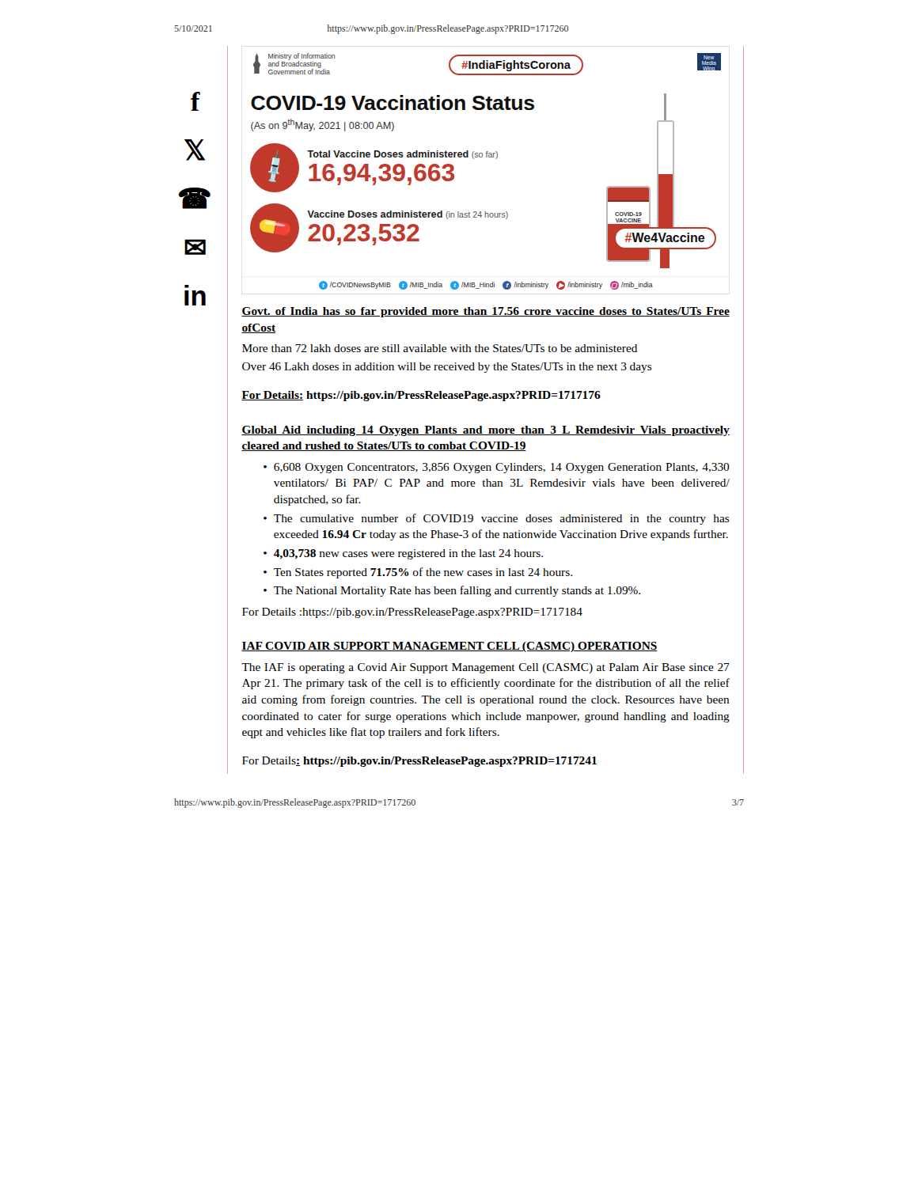5/10/2021
https://www.pib.gov.in/PressReleasePage.aspx?PRID=1717260
f
𝕏
☎
✉
in
Ministry of Information
and Broadcasting
Government of India
#IndiaFightsCorona
New
Media
Wing
COVID-19 Vaccination Status
(As on 9thMay, 2021 | 08:00 AM)
💉
Total Vaccine Doses administered (so far)
16,94,39,663
💊
Vaccine Doses administered (in last 24 hours)
20,23,532
COVID-19
VACCINE
#We4Vaccine
t/COVIDNewsByMIB t/MIB_India t/MIB_Hindi f/inbministry ▶/inbministry ▢/mib_india
Govt. of India has so far provided more than 17.56 crore vaccine doses to States/UTs Free ofCost
More than 72 lakh doses are still available with the States/UTs to be administered
Over 46 Lakh doses in addition will be received by the States/UTs in the next 3 days
For Details: https://pib.gov.in/PressReleasePage.aspx?PRID=1717176
Global Aid including 14 Oxygen Plants and more than 3 L Remdesivir Vials proactively cleared and rushed to States/UTs to combat COVID-19
6,608 Oxygen Concentrators, 3,856 Oxygen Cylinders, 14 Oxygen Generation Plants, 4,330 ventilators/ Bi PAP/ C PAP and more than 3L Remdesivir vials have been delivered/ dispatched, so far.
The cumulative number of COVID19 vaccine doses administered in the country has exceeded 16.94 Cr today as the Phase-3 of the nationwide Vaccination Drive expands further.
4,03,738 new cases were registered in the last 24 hours.
Ten States reported 71.75% of the new cases in last 24 hours.
The National Mortality Rate has been falling and currently stands at 1.09%.
For Details :https://pib.gov.in/PressReleasePage.aspx?PRID=1717184
IAF COVID AIR SUPPORT MANAGEMENT CELL (CASMC) OPERATIONS
The IAF is operating a Covid Air Support Management Cell (CASMC) at Palam Air Base since 27 Apr 21. The primary task of the cell is to efficiently coordinate for the distribution of all the relief aid coming from foreign countries. The cell is operational round the clock. Resources have been coordinated to cater for surge operations which include manpower, ground handling and loading eqpt and vehicles like flat top trailers and fork lifters.
For Details: https://pib.gov.in/PressReleasePage.aspx?PRID=1717241
https://www.pib.gov.in/PressReleasePage.aspx?PRID=1717260
3/7